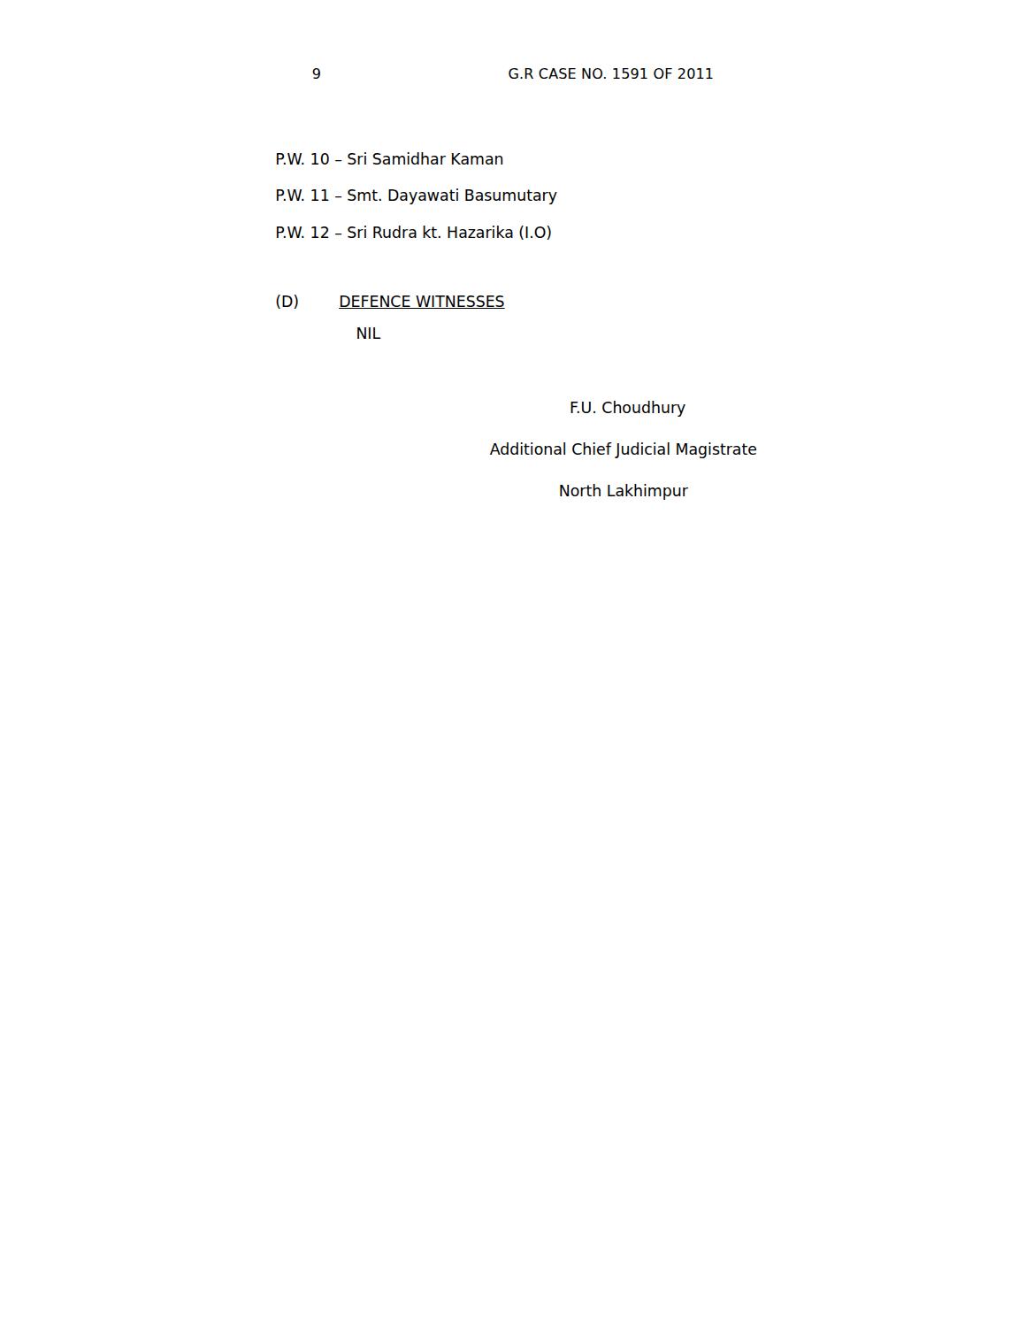9 G.R CASE NO. 1591 OF 2011
P.W. 10 – Sri Samidhar Kaman
P.W. 11 – Smt. Dayawati Basumutary
P.W. 12 – Sri Rudra kt. Hazarika (I.O)
(D) DEFENCE WITNESSES
NIL
F.U. Choudhury
Additional Chief Judicial Magistrate
North Lakhimpur